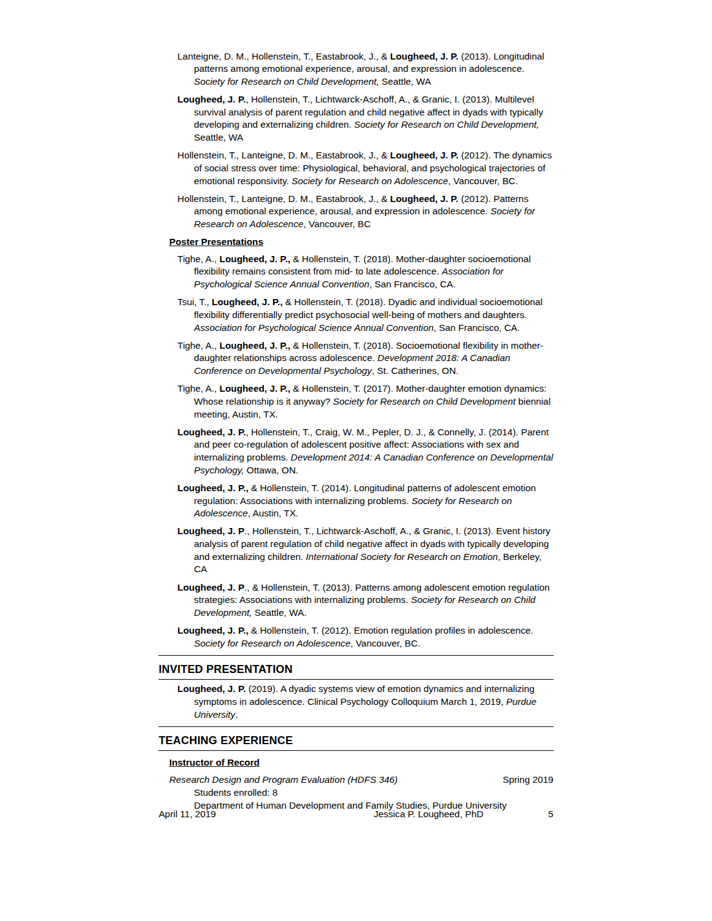Lanteigne, D. M., Hollenstein, T., Eastabrook, J., & Lougheed, J. P. (2013). Longitudinal patterns among emotional experience, arousal, and expression in adolescence. Society for Research on Child Development, Seattle, WA
Lougheed, J. P., Hollenstein, T., Lichtwarck-Aschoff, A., & Granic, I. (2013). Multilevel survival analysis of parent regulation and child negative affect in dyads with typically developing and externalizing children. Society for Research on Child Development, Seattle, WA
Hollenstein, T., Lanteigne, D. M., Eastabrook, J., & Lougheed, J. P. (2012). The dynamics of social stress over time: Physiological, behavioral, and psychological trajectories of emotional responsivity. Society for Research on Adolescence, Vancouver, BC.
Hollenstein, T., Lanteigne, D. M., Eastabrook, J., & Lougheed, J. P. (2012). Patterns among emotional experience, arousal, and expression in adolescence. Society for Research on Adolescence, Vancouver, BC
Poster Presentations
Tighe, A., Lougheed, J. P., & Hollenstein, T. (2018). Mother-daughter socioemotional flexibility remains consistent from mid- to late adolescence. Association for Psychological Science Annual Convention, San Francisco, CA.
Tsui, T., Lougheed, J. P., & Hollenstein, T. (2018). Dyadic and individual socioemotional flexibility differentially predict psychosocial well-being of mothers and daughters. Association for Psychological Science Annual Convention, San Francisco, CA.
Tighe, A., Lougheed, J. P., & Hollenstein, T. (2018). Socioemotional flexibility in mother-daughter relationships across adolescence. Development 2018: A Canadian Conference on Developmental Psychology, St. Catherines, ON.
Tighe, A., Lougheed, J. P., & Hollenstein, T. (2017). Mother-daughter emotion dynamics: Whose relationship is it anyway? Society for Research on Child Development biennial meeting, Austin, TX.
Lougheed, J. P., Hollenstein, T., Craig, W. M., Pepler, D. J., & Connelly, J. (2014). Parent and peer co-regulation of adolescent positive affect: Associations with sex and internalizing problems. Development 2014: A Canadian Conference on Developmental Psychology, Ottawa, ON.
Lougheed, J. P., & Hollenstein, T. (2014). Longitudinal patterns of adolescent emotion regulation: Associations with internalizing problems. Society for Research on Adolescence, Austin, TX.
Lougheed, J. P., Hollenstein, T., Lichtwarck-Aschoff, A., & Granic, I. (2013). Event history analysis of parent regulation of child negative affect in dyads with typically developing and externalizing children. International Society for Research on Emotion, Berkeley, CA
Lougheed, J. P., & Hollenstein, T. (2013). Patterns among adolescent emotion regulation strategies: Associations with internalizing problems. Society for Research on Child Development, Seattle, WA.
Lougheed, J. P., & Hollenstein, T. (2012). Emotion regulation profiles in adolescence. Society for Research on Adolescence, Vancouver, BC.
INVITED PRESENTATION
Lougheed, J. P. (2019). A dyadic systems view of emotion dynamics and internalizing symptoms in adolescence. Clinical Psychology Colloquium March 1, 2019, Purdue University.
TEACHING EXPERIENCE
Instructor of Record
Spring 2019 Research Design and Program Evaluation (HDFS 346)
Students enrolled: 8
Department of Human Development and Family Studies, Purdue University
April 11, 2019 5 Jessica P. Lougheed, PhD